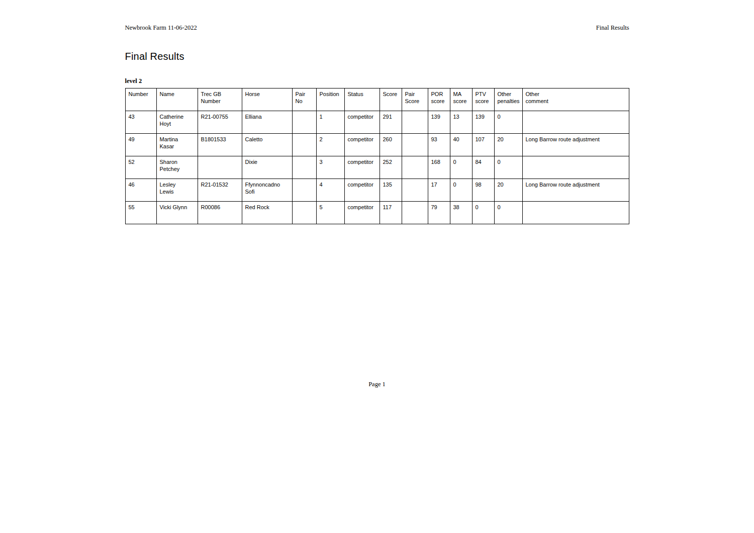Newbrook Farm 11-06-2022
Final Results
Final Results
level 2
| Number | Name | Trec GB Number | Horse | Pair No | Position | Status | Score | Pair Score | POR score | MA score | PTV score | Other penalties | Other comment |
| --- | --- | --- | --- | --- | --- | --- | --- | --- | --- | --- | --- | --- | --- |
| 43 | Catherine Hoyt | R21-00755 | Elliana | | 1 | competitor | 291 | | 139 | 13 | 139 | 0 | |
| 49 | Martina Kasar | B1801533 | Caletto | | 2 | competitor | 260 | | 93 | 40 | 107 | 20 | Long Barrow route adjustment |
| 52 | Sharon Petchey | | Dixie | | 3 | competitor | 252 | | 168 | 0 | 84 | 0 | |
| 46 | Lesley Lewis | R21-01532 | Ffynnoncadno Sofi | | 4 | competitor | 135 | | 17 | 0 | 98 | 20 | Long Barrow route adjustment |
| 55 | Vicki Glynn | R00086 | Red Rock | | 5 | competitor | 117 | | 79 | 38 | 0 | 0 | |
Page 1